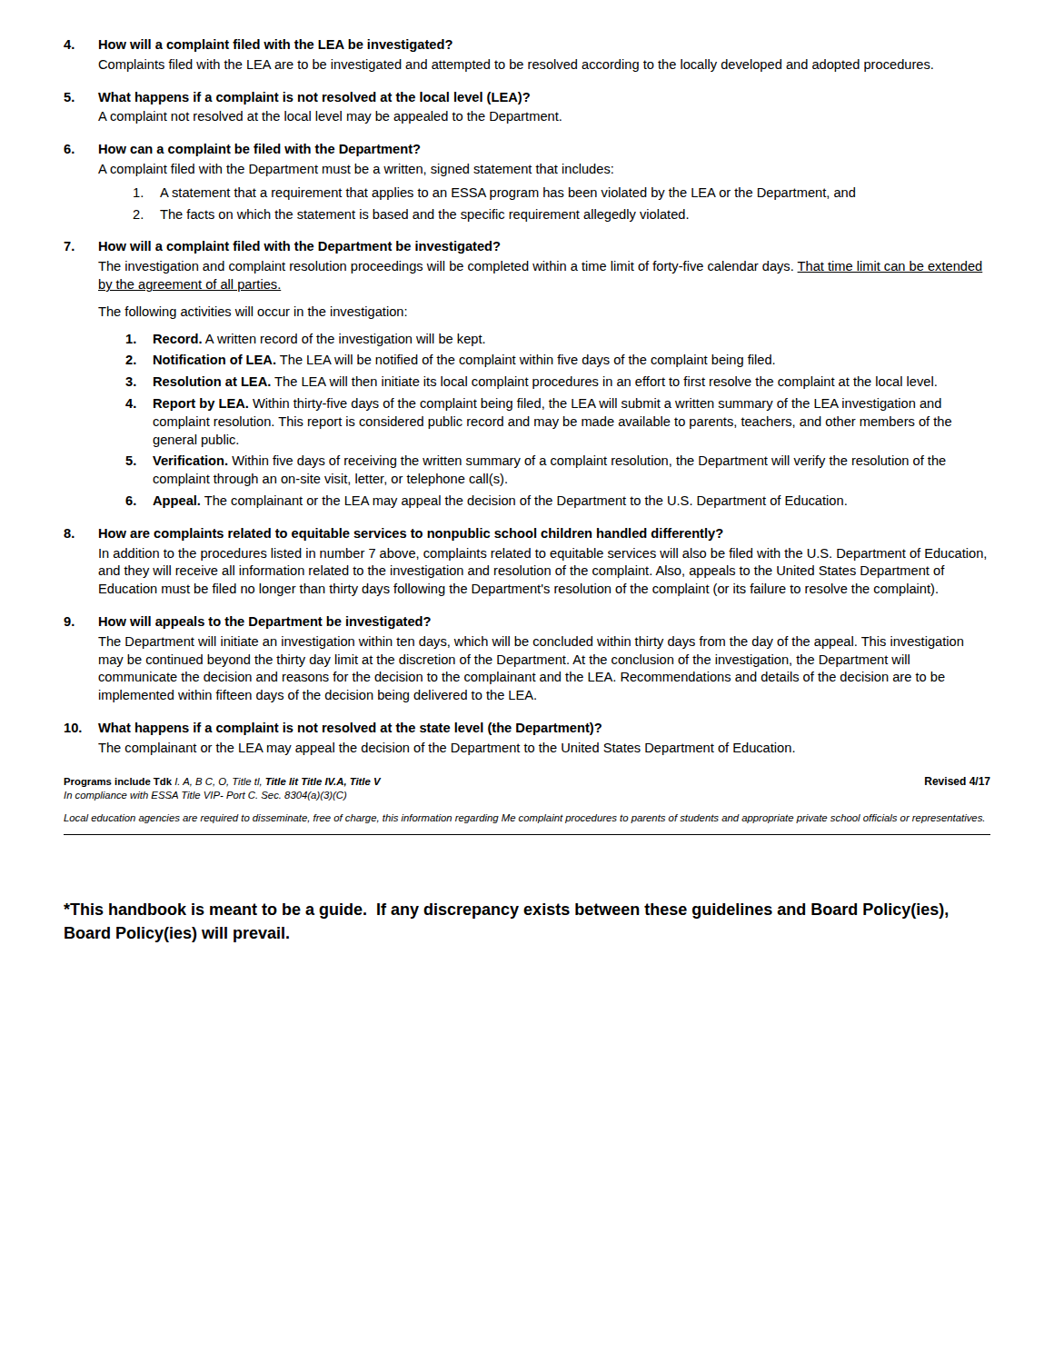How will a complaint filed with the LEA be investigated? Complaints filed with the LEA are to be investigated and attempted to be resolved according to the locally developed and adopted procedures.
What happens if a complaint is not resolved at the local level (LEA)? A complaint not resolved at the local level may be appealed to the Department.
How can a complaint be filed with the Department? A complaint filed with the Department must be a written, signed statement that includes:
A statement that a requirement that applies to an ESSA program has been violated by the LEA or the Department, and
The facts on which the statement is based and the specific requirement allegedly violated.
How will a complaint filed with the Department be investigated? The investigation and complaint resolution proceedings will be completed within a time limit of forty-five calendar days. That time limit can be extended by the agreement of all parties.
The following activities will occur in the investigation:
Record. A written record of the investigation will be kept.
Notification of LEA. The LEA will be notified of the complaint within five days of the complaint being filed.
Resolution at LEA. The LEA will then initiate its local complaint procedures in an effort to first resolve the complaint at the local level.
Report by LEA. Within thirty-five days of the complaint being filed, the LEA will submit a written summary of the LEA investigation and complaint resolution. This report is considered public record and may be made available to parents, teachers, and other members of the general public.
Verification. Within five days of receiving the written summary of a complaint resolution, the Department will verify the resolution of the complaint through an on-site visit, letter, or telephone call(s).
Appeal. The complainant or the LEA may appeal the decision of the Department to the U.S. Department of Education.
How are complaints related to equitable services to nonpublic school children handled differently? In addition to the procedures listed in number 7 above, complaints related to equitable services will also be filed with the U.S. Department of Education, and they will receive all information related to the investigation and resolution of the complaint. Also, appeals to the United States Department of Education must be filed no longer than thirty days following the Department's resolution of the complaint (or its failure to resolve the complaint).
How will appeals to the Department be investigated? The Department will initiate an investigation within ten days, which will be concluded within thirty days from the day of the appeal. This investigation may be continued beyond the thirty day limit at the discretion of the Department. At the conclusion of the investigation, the Department will communicate the decision and reasons for the decision to the complainant and the LEA. Recommendations and details of the decision are to be implemented within fifteen days of the decision being delivered to the LEA.
What happens if a complaint is not resolved at the state level (the Department)? The complainant or the LEA may appeal the decision of the Department to the United States Department of Education.
Programs include Tdk I. A, B C, O, Title tl, Title lit Title IV.A, Title V Revised 4/17
In compliance with ESSA Title VIP- Port C. Sec. 8304(a)(3)(C)
Local education agencies are required to disseminate, free of charge, this information regarding Me complaint procedures to parents of students and appropriate private school officials or representatives.
*This handbook is meant to be a guide. If any discrepancy exists between these guidelines and Board Policy(ies), Board Policy(ies) will prevail.